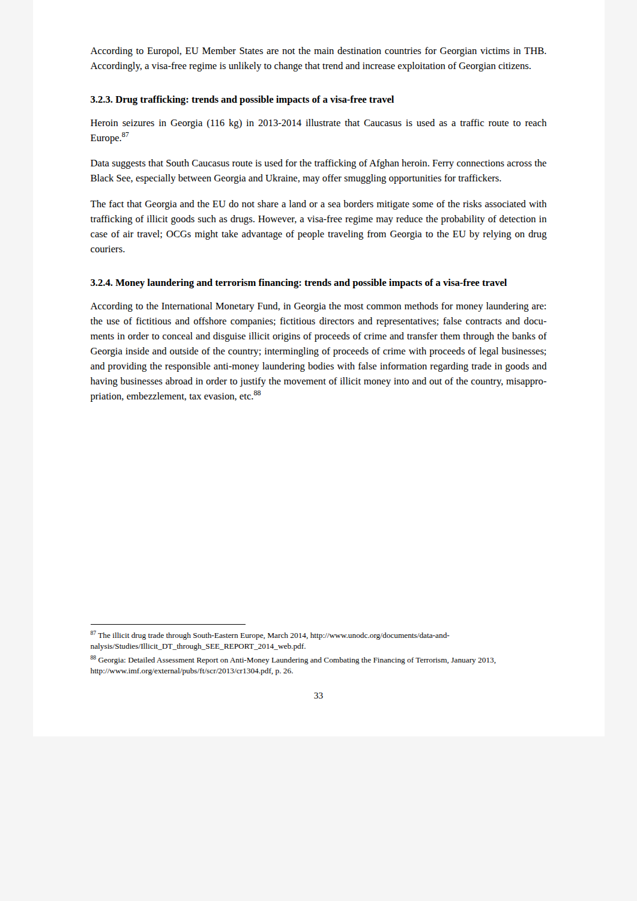According to Europol, EU Member States are not the main destination countries for Georgian victims in THB. Accordingly, a visa-free regime is unlikely to change that trend and increase exploitation of Georgian citizens.
3.2.3. Drug trafficking: trends and possible impacts of a visa-free travel
Heroin seizures in Georgia (116 kg) in 2013-2014 illustrate that Caucasus is used as a traffic route to reach Europe.87
Data suggests that South Caucasus route is used for the trafficking of Afghan heroin. Ferry connections across the Black See, especially between Georgia and Ukraine, may offer smuggling opportunities for traffickers.
The fact that Georgia and the EU do not share a land or a sea borders mitigate some of the risks associated with trafficking of illicit goods such as drugs. However, a visa-free regime may reduce the probability of detection in case of air travel; OCGs might take advantage of people traveling from Georgia to the EU by relying on drug couriers.
3.2.4. Money laundering and terrorism financing: trends and possible impacts of a visa-free travel
According to the International Monetary Fund, in Georgia the most common methods for money laundering are: the use of fictitious and offshore companies; fictitious directors and representatives; false contracts and documents in order to conceal and disguise illicit origins of proceeds of crime and transfer them through the banks of Georgia inside and outside of the country; intermingling of proceeds of crime with proceeds of legal businesses; and providing the responsible anti-money laundering bodies with false information regarding trade in goods and having businesses abroad in order to justify the movement of illicit money into and out of the country, misappropriation, embezzlement, tax evasion, etc.88
87 The illicit drug trade through South-Eastern Europe, March 2014, http://www.unodc.org/documents/data-and-nalysis/Studies/Illicit_DT_through_SEE_REPORT_2014_web.pdf.
88 Georgia: Detailed Assessment Report on Anti-Money Laundering and Combating the Financing of Terrorism, January 2013, http://www.imf.org/external/pubs/ft/scr/2013/cr1304.pdf, p. 26.
33